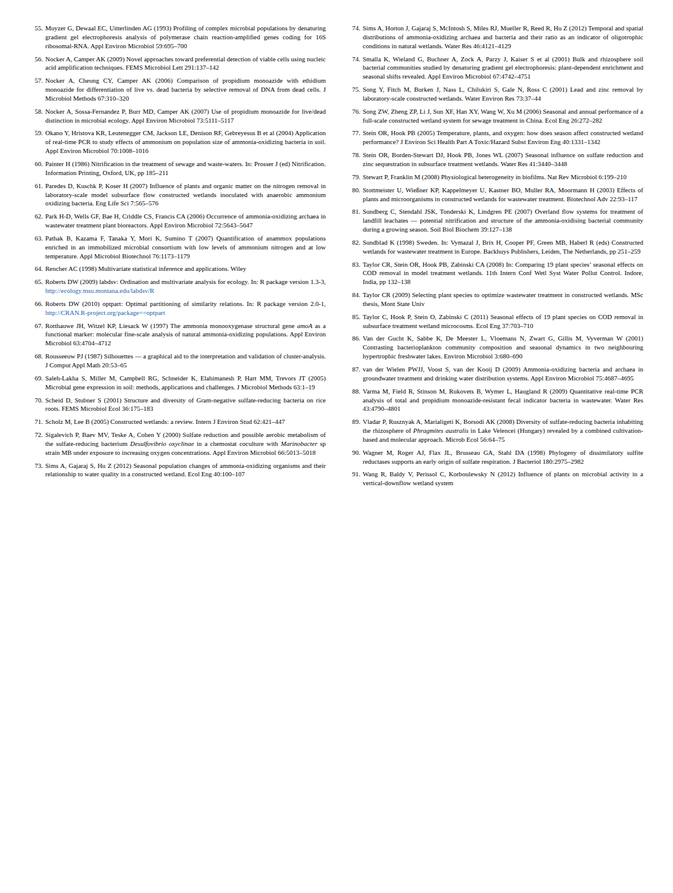Muyzer G, Dewaal EC, Uitterlinden AG (1993) Profiling of complex microbial populations by denaturing gradient gel electrophoresis analysis of polymerase chain reaction-amplified genes coding for 16S ribosomal-RNA. Appl Environ Microbiol 59:695–700
Nocker A, Camper AK (2009) Novel approaches toward preferential detection of viable cells using nucleic acid amplification techniques. FEMS Microbiol Lett 291:137–142
Nocker A, Cheung CY, Camper AK (2006) Comparison of propidium monoazide with ethidium monoazide for differentiation of live vs. dead bacteria by selective removal of DNA from dead cells. J Microbiol Methods 67:310–320
Nocker A, Sossa-Fernandez P, Burr MD, Camper AK (2007) Use of propidium monoazide for live/dead distinction in microbial ecology. Appl Environ Microbiol 73:5111–5117
Okano Y, Hristova KR, Leutenegger CM, Jackson LE, Denison RF, Gebreyesus B et al (2004) Application of real-time PCR to study effects of ammonium on population size of ammonia-oxidizing bacteria in soil. Appl Environ Microbiol 70:1008–1016
Painter H (1986) Nitrification in the treatment of sewage and waste-waters. In: Prosser J (ed) Nitrification. Information Printing, Oxford, UK, pp 185–211
Paredes D, Kuschk P, Koser H (2007) Influence of plants and organic matter on the nitrogen removal in laboratory-scale model subsurface flow constructed wetlands inoculated with anaerobic ammonium oxidizing bacteria. Eng Life Sci 7:565–576
Park H-D, Wells GF, Bae H, Criddle CS, Francis CA (2006) Occurrence of ammonia-oxidizing archaea in wastewater treatment plant bioreactors. Appl Environ Microbiol 72:5643–5647
Pathak B, Kazama F, Tanaka Y, Mori K, Sumino T (2007) Quantification of anammox populations enriched in an immobilized microbial consortium with low levels of ammonium nitrogen and at low temperature. Appl Microbiol Biotechnol 76:1173–1179
Rencher AC (1998) Multivariate statistical inference and applications. Wiley
Roberts DW (2009) labdsv: Ordination and multivariate analysis for ecology. In: R package version 1.3-3, http://ecology.msu.montana.edu/labdsv/R
Roberts DW (2010) optpart: Optimal partitioning of similarity relations. In: R package version 2.0-1, http://CRAN.R-project.org/package==optpart
Rotthauwe JH, Witzel KP, Liesack W (1997) The ammonia monooxygenase structural gene amoA as a functional marker: molecular fine-scale analysis of natural ammonia-oxidizing populations. Appl Environ Microbiol 63:4704–4712
Rousseeuw PJ (1987) Silhouettes — a graphical aid to the interpretation and validation of cluster-analysis. J Comput Appl Math 20:53–65
Saleh-Lakha S, Miller M, Campbell RG, Schneider K, Elahimanesh P, Hart MM, Trevors JT (2005) Microbial gene expression in soil: methods, applications and challenges. J Microbiol Methods 63:1–19
Scheid D, Stubner S (2001) Structure and diversity of Gram-negative sulfate-reducing bacteria on rice roots. FEMS Microbiol Ecol 36:175–183
Scholz M, Lee B (2005) Constructed wetlands: a review. Intern J Environ Stud 62:421–447
Sigalevich P, Baev MV, Teske A, Cohen Y (2000) Sulfate reduction and possible aerobic metabolism of the sulfate-reducing bacterium Desulfovibrio oxyclinae in a chemostat coculture with Marinobacter sp strain MB under exposure to increasing oxygen concentrations. Appl Environ Microbiol 66:5013–5018
Sims A, Gajaraj S, Hu Z (2012) Seasonal population changes of ammonia-oxidizing organisms and their relationship to water quality in a constructed wetland. Ecol Eng 40:100–107
Sims A, Horton J, Gajaraj S, McIntosh S, Miles RJ, Mueller R, Reed R, Hu Z (2012) Temporal and spatial distributions of ammonia-oxidizing archaea and bacteria and their ratio as an indicator of oligotrophic conditions in natural wetlands. Water Res 46:4121–4129
Smalla K, Wieland G, Buchner A, Zock A, Parzy J, Kaiser S et al (2001) Bulk and rhizosphere soil bacterial communities studied by denaturing gradient gel electrophoresis: plant-dependent enrichment and seasonal shifts revealed. Appl Environ Microbiol 67:4742–4751
Song Y, Fitch M, Burken J, Nass L, Chilukiri S, Gale N, Ross C (2001) Lead and zinc removal by laboratory-scale constructed wetlands. Water Environ Res 73:37–44
Song ZW, Zheng ZP, Li J, Sun XF, Han XY, Wang W, Xu M (2006) Seasonal and annual performance of a full-scale constructed wetland system for sewage treatment in China. Ecol Eng 26:272–282
Stein OR, Hook PB (2005) Temperature, plants, and oxygen: how does season affect constructed wetland performance? J Environ Sci Health Part A Toxic/Hazard Subst Environ Eng 40:1331–1342
Stein OR, Borden-Stewart DJ, Hook PB, Jones WL (2007) Seasonal influence on sulfate reduction and zinc sequestration in subsurface treatment wetlands. Water Res 41:3440–3448
Stewart P, Franklin M (2008) Physiological heterogeneity in biofilms. Nat Rev Microbiol 6:199–210
Stottmeister U, Wießner KP, Kappelmeyer U, Kastner BO, Muller RA, Moormann H (2003) Effects of plants and microorganisms in constructed wetlands for wastewater treatment. Biotechnol Adv 22:93–117
Sundberg C, Stendahl JSK, Tonderski K, Lindgren PE (2007) Overland flow systems for treatment of landfill leachates — potential nitrification and structure of the ammonia-oxidising bacterial community during a growing season. Soil Biol Biochem 39:127–138
Sundblad K (1998) Sweden. In: Vymazal J, Brix H, Cooper PF, Green MB, Haberl R (eds) Constructed wetlands for wastewater treatment in Europe. Backhuys Publishers, Leiden, The Netherlands, pp 251–259
Taylor CR, Stein OR, Hook PB, Zabinski CA (2008) In: Comparing 19 plant species’ seasonal effects on COD removal in model treatment wetlands. 11th Intern Conf Wetl Syst Water Pollut Control. Indore, India, pp 132–138
Taylor CR (2009) Selecting plant species to optimize wastewater treatment in constructed wetlands. MSc thesis, Mont State Univ
Taylor C, Hook P, Stein O, Zabinski C (2011) Seasonal effects of 19 plant species on COD removal in subsurface treatment wetland microcosms. Ecol Eng 37:703–710
Van der Gucht K, Sabbe K, De Meester L, Vloemans N, Zwart G, Gillis M, Vyverman W (2001) Contrasting bacterioplankton community composition and seasonal dynamics in two neighbouring hypertrophic freshwater lakes. Environ Microbiol 3:680–690
van der Wielen PWJJ, Voost S, van der Kooij D (2009) Ammonia-oxidizing bacteria and archaea in groundwater treatment and drinking water distribution systems. Appl Environ Microbiol 75:4687–4695
Varma M, Field R, Stinson M, Rukovets B, Wymer L, Haugland R (2009) Quantitative real-time PCR analysis of total and propidium monoazide-resistant fecal indicator bacteria in wastewater. Water Res 43:4790–4801
Vladar P, Rusznyak A, Marialigeti K, Borsodi AK (2008) Diversity of sulfate-reducing bacteria inhabiting the rhizosphere of Phragmites australis in Lake Velencei (Hungary) revealed by a combined cultivation-based and molecular approach. Microb Ecol 56:64–75
Wagner M, Roger AJ, Flax JL, Brusseau GA, Stahl DA (1998) Phylogeny of dissimilatory sulfite reductases supports an early origin of sulfate respiration. J Bacteriol 180:2975–2982
Wang R, Baldy V, Perissol C, Korboulewsky N (2012) Influence of plants on microbial activity in a vertical-downflow wetland system